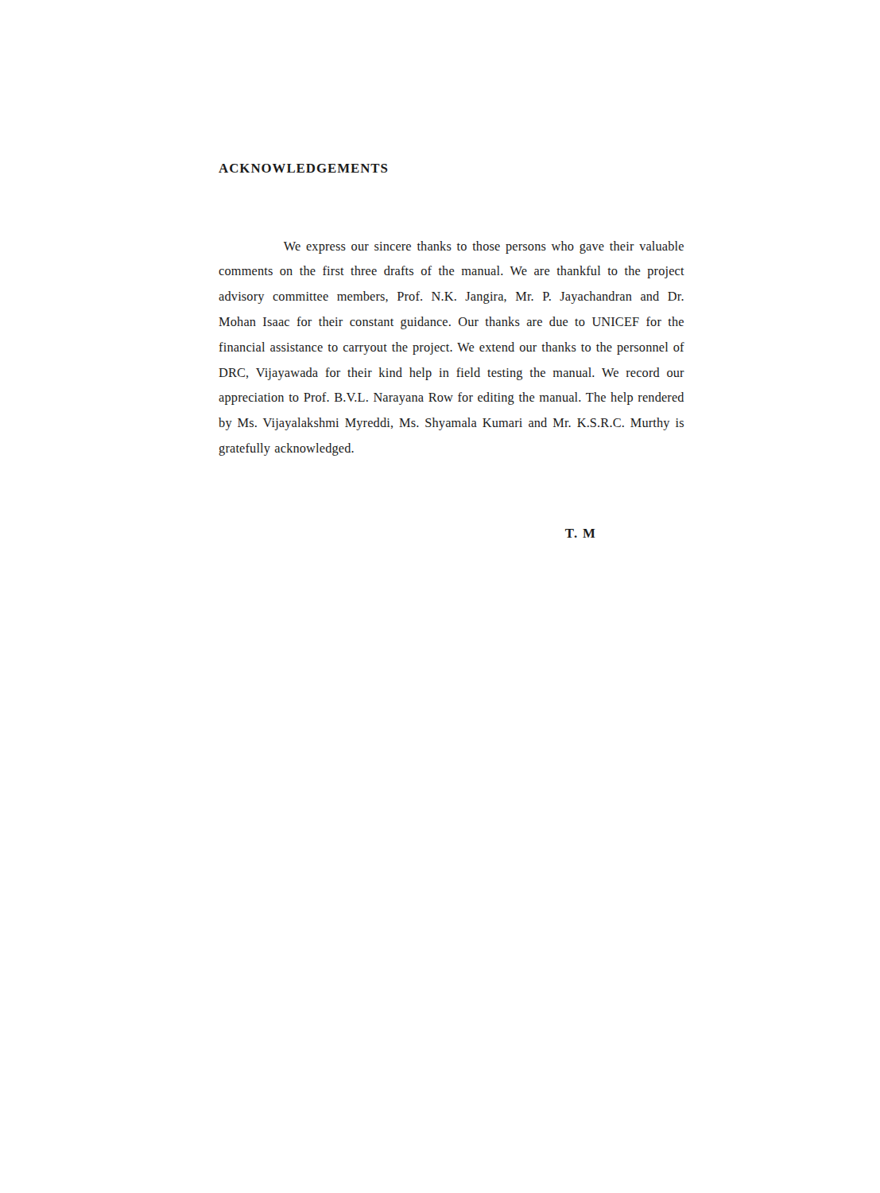Acknowledgements
We express our sincere thanks to those persons who gave their valuable comments on the first three drafts of the manual. We are thankful to the project advisory committee members, Prof. N.K. Jangira, Mr. P. Jayachandran and Dr. Mohan Isaac for their constant guidance. Our thanks are due to UNICEF for the financial assistance to carryout the project. We extend our thanks to the personnel of DRC, Vijayawada for their kind help in field testing the manual. We record our appreciation to Prof. B.V.L. Narayana Row for editing the manual. The help rendered by Ms. Vijayalakshmi Myreddi, Ms. Shyamala Kumari and Mr. K.S.R.C. Murthy is gratefully acknowledged.
T. M